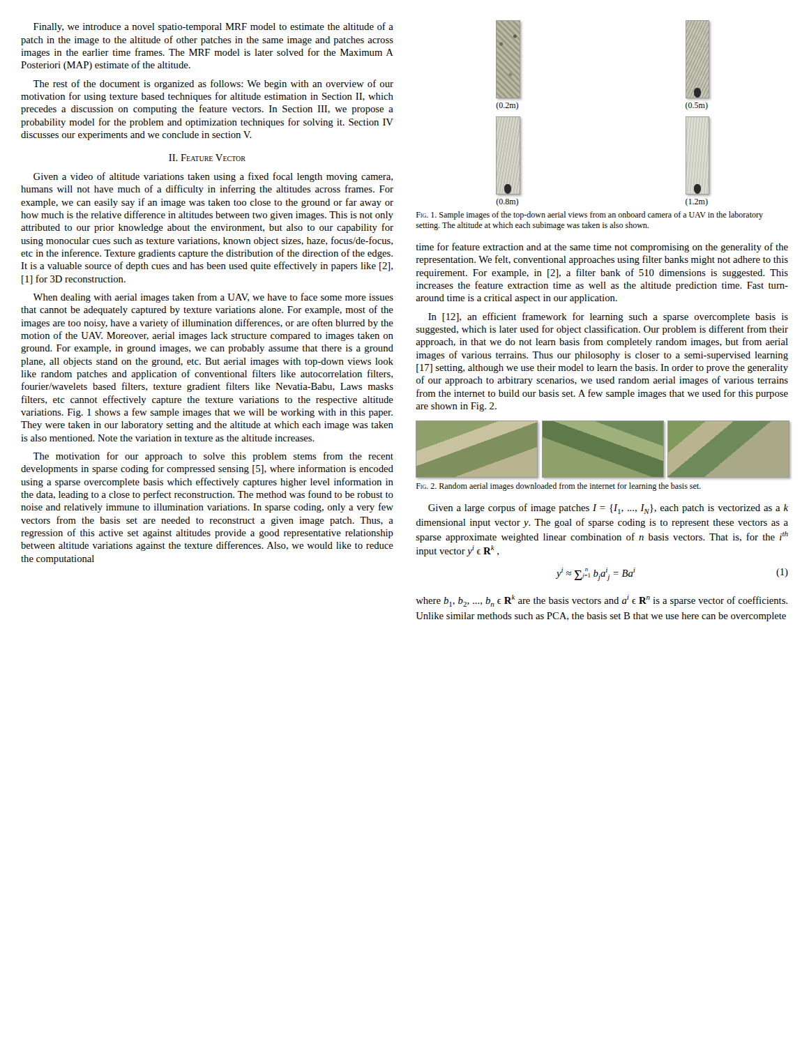Finally, we introduce a novel spatio-temporal MRF model to estimate the altitude of a patch in the image to the altitude of other patches in the same image and patches across images in the earlier time frames. The MRF model is later solved for the Maximum A Posteriori (MAP) estimate of the altitude.
The rest of the document is organized as follows: We begin with an overview of our motivation for using texture based techniques for altitude estimation in Section II, which precedes a discussion on computing the feature vectors. In Section III, we propose a probability model for the problem and optimization techniques for solving it. Section IV discusses our experiments and we conclude in section V.
II. Feature Vector
Given a video of altitude variations taken using a fixed focal length moving camera, humans will not have much of a difficulty in inferring the altitudes across frames. For example, we can easily say if an image was taken too close to the ground or far away or how much is the relative difference in altitudes between two given images. This is not only attributed to our prior knowledge about the environment, but also to our capability for using monocular cues such as texture variations, known object sizes, haze, focus/de-focus, etc in the inference. Texture gradients capture the distribution of the direction of the edges. It is a valuable source of depth cues and has been used quite effectively in papers like [2], [1] for 3D reconstruction.
When dealing with aerial images taken from a UAV, we have to face some more issues that cannot be adequately captured by texture variations alone. For example, most of the images are too noisy, have a variety of illumination differences, or are often blurred by the motion of the UAV. Moreover, aerial images lack structure compared to images taken on ground. For example, in ground images, we can probably assume that there is a ground plane, all objects stand on the ground, etc. But aerial images with top-down views look like random patches and application of conventional filters like autocorrelation filters, fourier/wavelets based filters, texture gradient filters like Nevatia-Babu, Laws masks filters, etc cannot effectively capture the texture variations to the respective altitude variations. Fig. 1 shows a few sample images that we will be working with in this paper. They were taken in our laboratory setting and the altitude at which each image was taken is also mentioned. Note the variation in texture as the altitude increases.
The motivation for our approach to solve this problem stems from the recent developments in sparse coding for compressed sensing [5], where information is encoded using a sparse overcomplete basis which effectively captures higher level information in the data, leading to a close to perfect reconstruction. The method was found to be robust to noise and relatively immune to illumination variations. In sparse coding, only a very few vectors from the basis set are needed to reconstruct a given image patch. Thus, a regression of this active set against altitudes provide a good representative relationship between altitude variations against the texture differences. Also, we would like to reduce the computational
(0.2m)
(0.5m)
(0.8m)
(1.2m)
Fig. 1. Sample images of the top-down aerial views from an onboard camera of a UAV in the laboratory setting. The altitude at which each subimage was taken is also shown.
time for feature extraction and at the same time not compromising on the generality of the representation. We felt, conventional approaches using filter banks might not adhere to this requirement. For example, in [2], a filter bank of 510 dimensions is suggested. This increases the feature extraction time as well as the altitude prediction time. Fast turn-around time is a critical aspect in our application.
In [12], an efficient framework for learning such a sparse overcomplete basis is suggested, which is later used for object classification. Our problem is different from their approach, in that we do not learn basis from completely random images, but from aerial images of various terrains. Thus our philosophy is closer to a semi-supervised learning [17] setting, although we use their model to learn the basis. In order to prove the generality of our approach to arbitrary scenarios, we used random aerial images of various terrains from the internet to build our basis set. A few sample images that we used for this purpose are shown in Fig. 2.
Fig. 2. Random aerial images downloaded from the internet for learning the basis set.
Given a large corpus of image patches I = {I1, ..., IN}, each patch is vectorized as a k dimensional input vector y. The goal of sparse coding is to represent these vectors as a sparse approximate weighted linear combination of n basis vectors. That is, for the ith input vector yi ϵ Rk ,
(1) yi ≈ Σn
j=1 bjaij = Bai
where b1, b2, ..., bn ϵ Rk are the basis vectors and ai ϵ Rn is a sparse vector of coefficients. Unlike similar methods such as PCA, the basis set B that we use here can be overcomplete